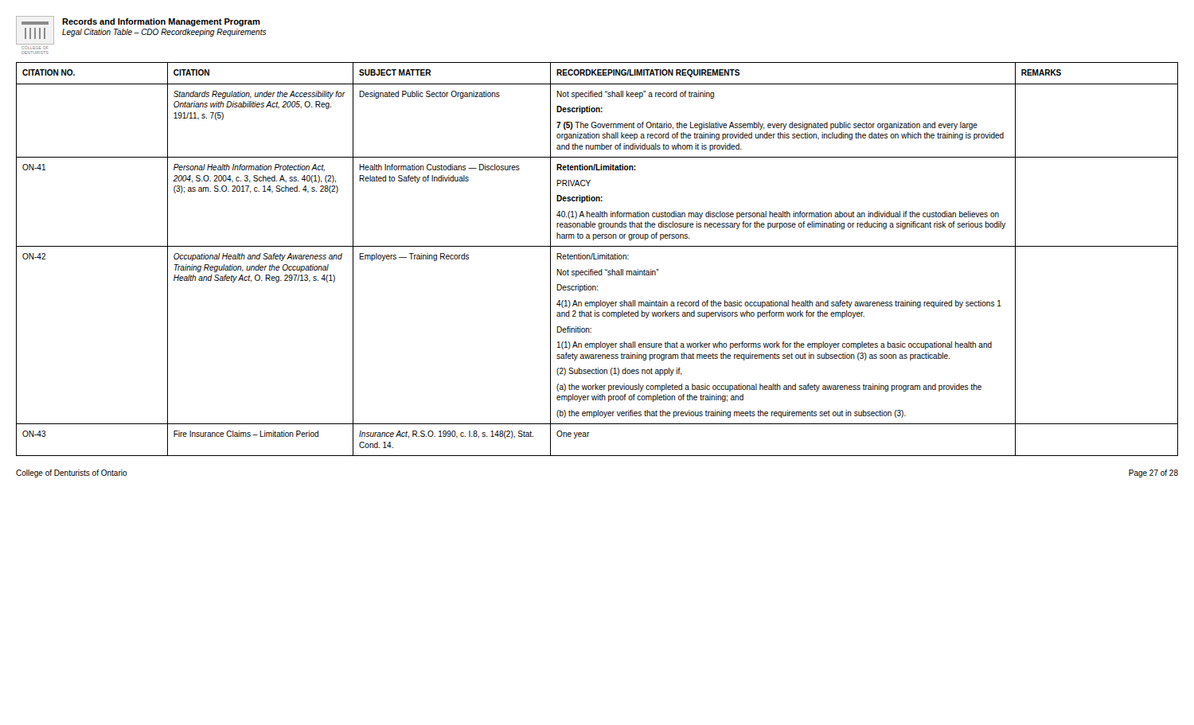COLLEGE OF DENTURISTS
Records and Information Management Program
Legal Citation Table – CDO Recordkeeping Requirements
| CITATION NO. | CITATION | SUBJECT MATTER | RECORDKEEPING/LIMITATION REQUIREMENTS | REMARKS |
| --- | --- | --- | --- | --- |
| | Standards Regulation, under the Accessibility for Ontarians with Disabilities Act, 2005 , O. Reg. 191/11, s. 7(5) | Designated Public Sector Organizations | Not specified “shall keep” a record of training Description: 7 (5) The Government of Ontario, the Legislative Assembly, every designated public sector organization and every large organization shall keep a record of the training provided under this section, including the dates on which the training is provided and the number of individuals to whom it is provided. | |
| ON-41 | Personal Health Information Protection Act, 2004 , S.O. 2004, c. 3, Sched. A, ss. 40(1), (2), (3); as am. S.O. 2017, c. 14, Sched. 4, s. 28(2) | Health Information Custodians — Disclosures Related to Safety of Individuals | Retention/Limitation: PRIVACY Description: 40.(1) A health information custodian may disclose personal health information about an individual if the custodian believes on reasonable grounds that the disclosure is necessary for the purpose of eliminating or reducing a significant risk of serious bodily harm to a person or group of persons. | |
| ON-42 | Occupational Health and Safety Awareness and Training Regulation, under the Occupational Health and Safety Act , O. Reg. 297/13, s. 4(1) | Employers — Training Records | Retention/Limitation: Not specified “shall maintain” Description: 4(1) An employer shall maintain a record of the basic occupational health and safety awareness training required by sections 1 and 2 that is completed by workers and supervisors who perform work for the employer. Definition: 1(1) An employer shall ensure that a worker who performs work for the employer completes a basic occupational health and safety awareness training program that meets the requirements set out in subsection (3) as soon as practicable. (2) Subsection (1) does not apply if, (a) the worker previously completed a basic occupational health and safety awareness training program and provides the employer with proof of completion of the training; and (b) the employer verifies that the previous training meets the requirements set out in subsection (3). | |
| ON-43 | Fire Insurance Claims – Limitation Period | Insurance Act , R.S.O. 1990, c. I.8, s. 148(2), Stat. Cond. 14. | One year | |
College of Denturists of Ontario
Page 27 of 28